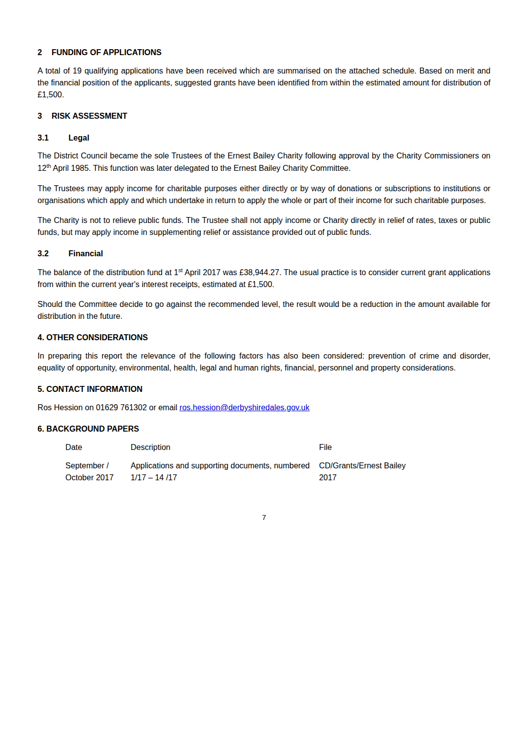2 FUNDING OF APPLICATIONS
A total of 19 qualifying applications have been received which are summarised on the attached schedule. Based on merit and the financial position of the applicants, suggested grants have been identified from within the estimated amount for distribution of £1,500.
3 RISK ASSESSMENT
3.1 Legal
The District Council became the sole Trustees of the Ernest Bailey Charity following approval by the Charity Commissioners on 12th April 1985. This function was later delegated to the Ernest Bailey Charity Committee.
The Trustees may apply income for charitable purposes either directly or by way of donations or subscriptions to institutions or organisations which apply and which undertake in return to apply the whole or part of their income for such charitable purposes.
The Charity is not to relieve public funds. The Trustee shall not apply income or Charity directly in relief of rates, taxes or public funds, but may apply income in supplementing relief or assistance provided out of public funds.
3.2 Financial
The balance of the distribution fund at 1st April 2017 was £38,944.27. The usual practice is to consider current grant applications from within the current year's interest receipts, estimated at £1,500.
Should the Committee decide to go against the recommended level, the result would be a reduction in the amount available for distribution in the future.
4. OTHER CONSIDERATIONS
In preparing this report the relevance of the following factors has also been considered: prevention of crime and disorder, equality of opportunity, environmental, health, legal and human rights, financial, personnel and property considerations.
5. CONTACT INFORMATION
Ros Hession on 01629 761302 or email ros.hession@derbyshiredales.gov.uk
6. BACKGROUND PAPERS
| Date | Description | File |
| September / October 2017 | Applications and supporting documents, numbered 1/17 – 14 /17 | CD/Grants/Ernest Bailey 2017 |
7